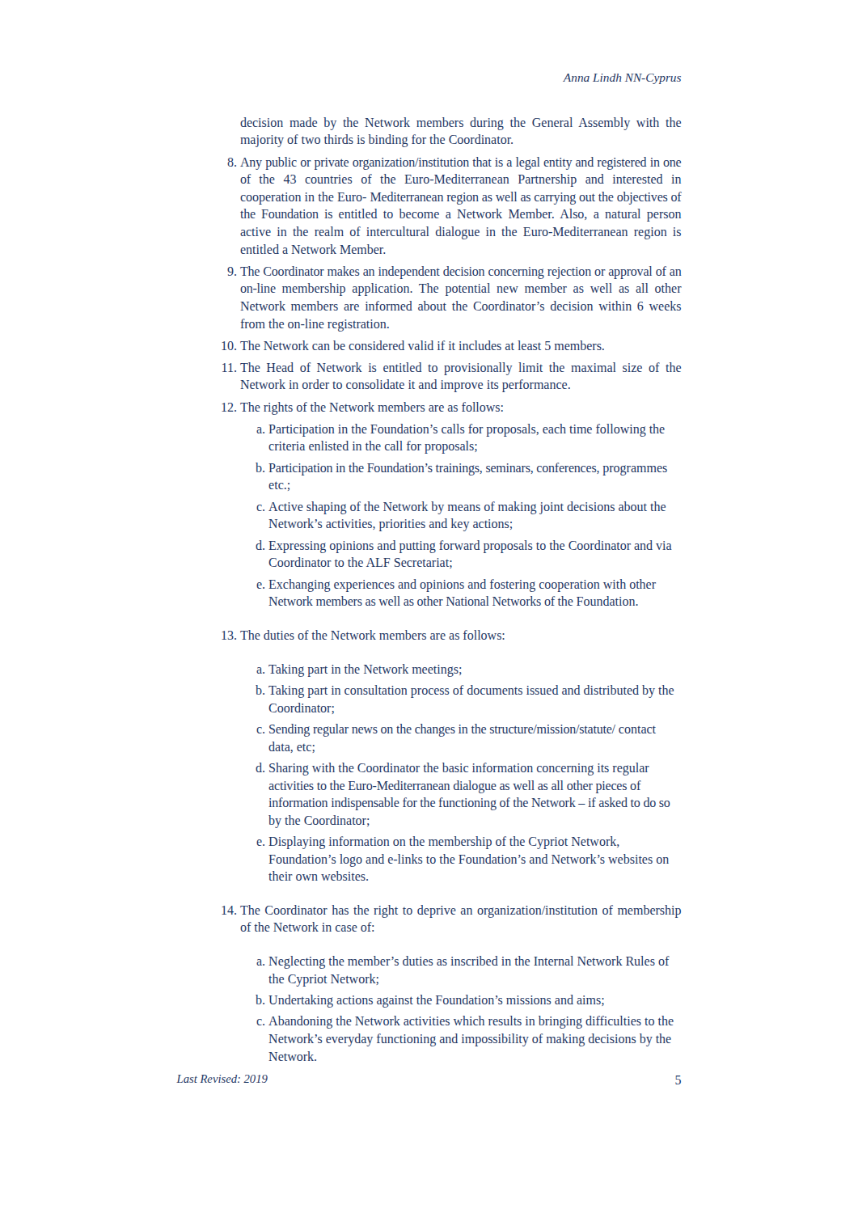Anna Lindh NN-Cyprus
decision made by the Network members during the General Assembly with the majority of two thirds is binding for the Coordinator.
Any public or private organization/institution that is a legal entity and registered in one of the 43 countries of the Euro-Mediterranean Partnership and interested in cooperation in the Euro- Mediterranean region as well as carrying out the objectives of the Foundation is entitled to become a Network Member. Also, a natural person active in the realm of intercultural dialogue in the Euro-Mediterranean region is entitled a Network Member.
The Coordinator makes an independent decision concerning rejection or approval of an on-line membership application. The potential new member as well as all other Network members are informed about the Coordinator’s decision within 6 weeks from the on-line registration.
The Network can be considered valid if it includes at least 5 members.
The Head of Network is entitled to provisionally limit the maximal size of the Network in order to consolidate it and improve its performance.
The rights of the Network members are as follows:
Participation in the Foundation’s calls for proposals, each time following the criteria enlisted in the call for proposals;
Participation in the Foundation’s trainings, seminars, conferences, programmes etc.;
Active shaping of the Network by means of making joint decisions about the Network’s activities, priorities and key actions;
Expressing opinions and putting forward proposals to the Coordinator and via Coordinator to the ALF Secretariat;
Exchanging experiences and opinions and fostering cooperation with other Network members as well as other National Networks of the Foundation.
The duties of the Network members are as follows:
Taking part in the Network meetings;
Taking part in consultation process of documents issued and distributed by the Coordinator;
Sending regular news on the changes in the structure/mission/statute/ contact data, etc;
Sharing with the Coordinator the basic information concerning its regular activities to the Euro-Mediterranean dialogue as well as all other pieces of information indispensable for the functioning of the Network – if asked to do so by the Coordinator;
Displaying information on the membership of the Cypriot Network, Foundation’s logo and e-links to the Foundation’s and Network’s websites on their own websites.
The Coordinator has the right to deprive an organization/institution of membership of the Network in case of:
Neglecting the member’s duties as inscribed in the Internal Network Rules of the Cypriot Network;
Undertaking actions against the Foundation’s missions and aims;
Abandoning the Network activities which results in bringing difficulties to the Network’s everyday functioning and impossibility of making decisions by the Network.
Last Revised: 2019 5